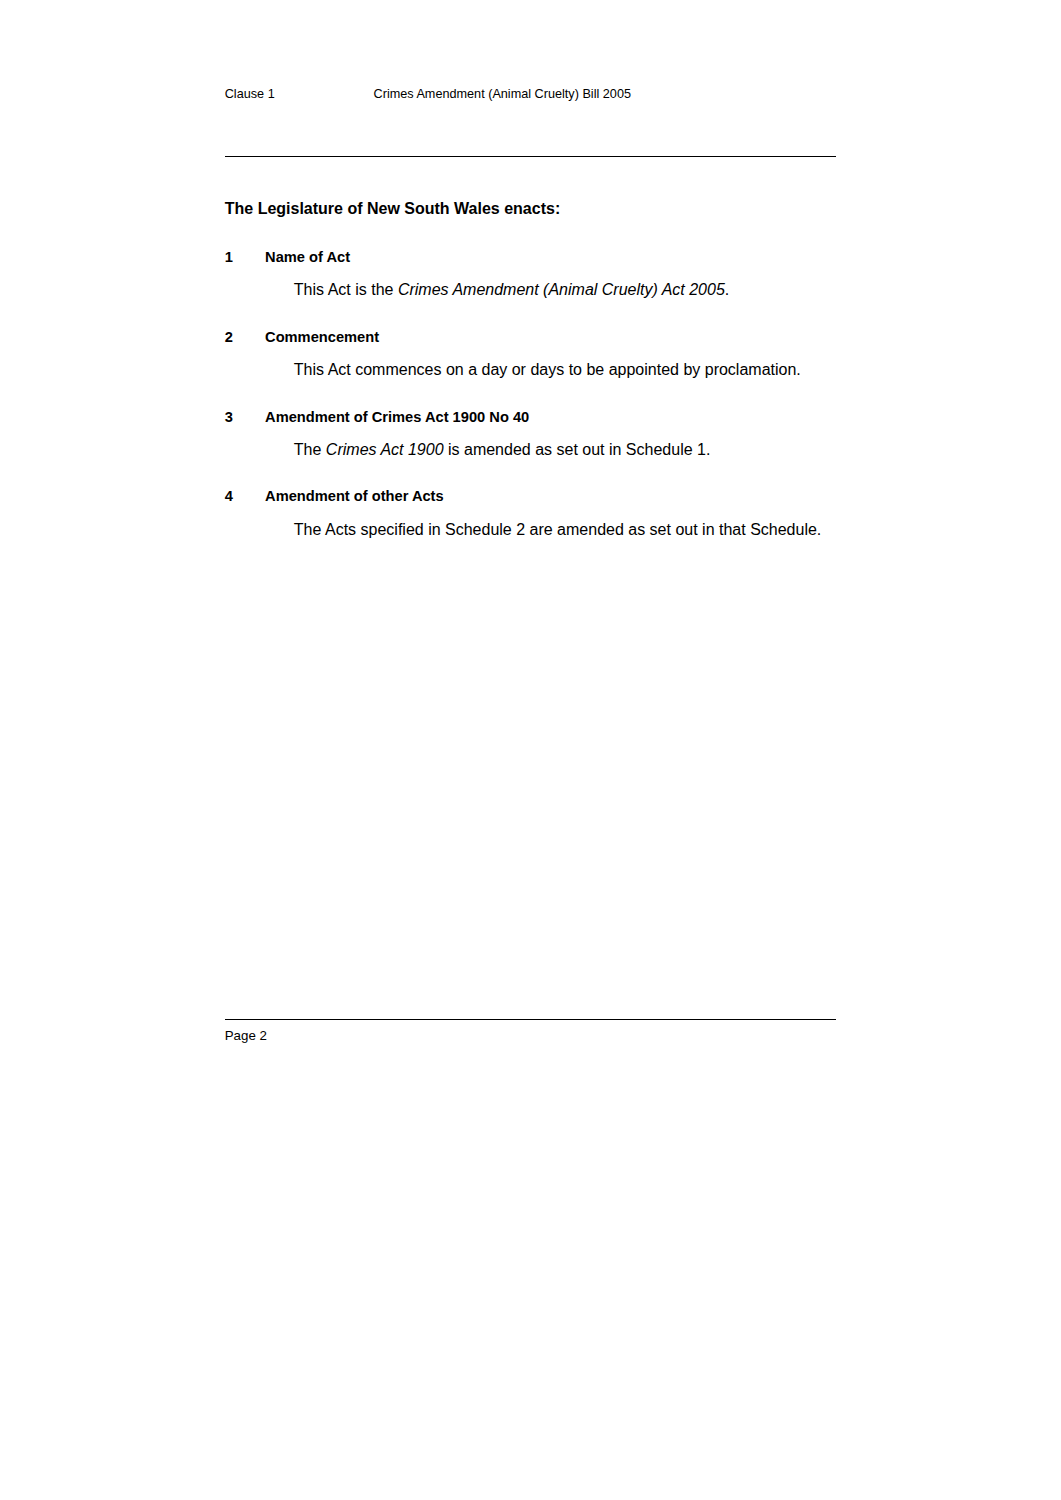Clause 1 Crimes Amendment (Animal Cruelty) Bill 2005
The Legislature of New South Wales enacts:
1 Name of Act
This Act is the Crimes Amendment (Animal Cruelty) Act 2005.
2 Commencement
This Act commences on a day or days to be appointed by proclamation.
3 Amendment of Crimes Act 1900 No 40
The Crimes Act 1900 is amended as set out in Schedule 1.
4 Amendment of other Acts
The Acts specified in Schedule 2 are amended as set out in that Schedule.
Page 2